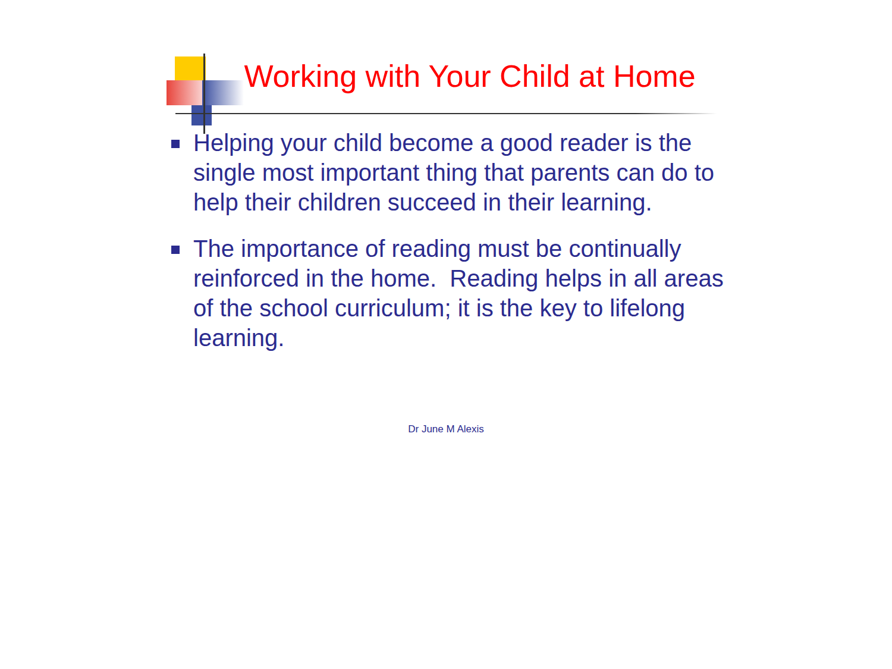Working with Your Child at Home
Helping your child become a good reader is the single most important thing that parents can do to help their children succeed in their learning.
The importance of reading must be continually reinforced in the home. Reading helps in all areas of the school curriculum; it is the key to lifelong learning.
Dr June M Alexis